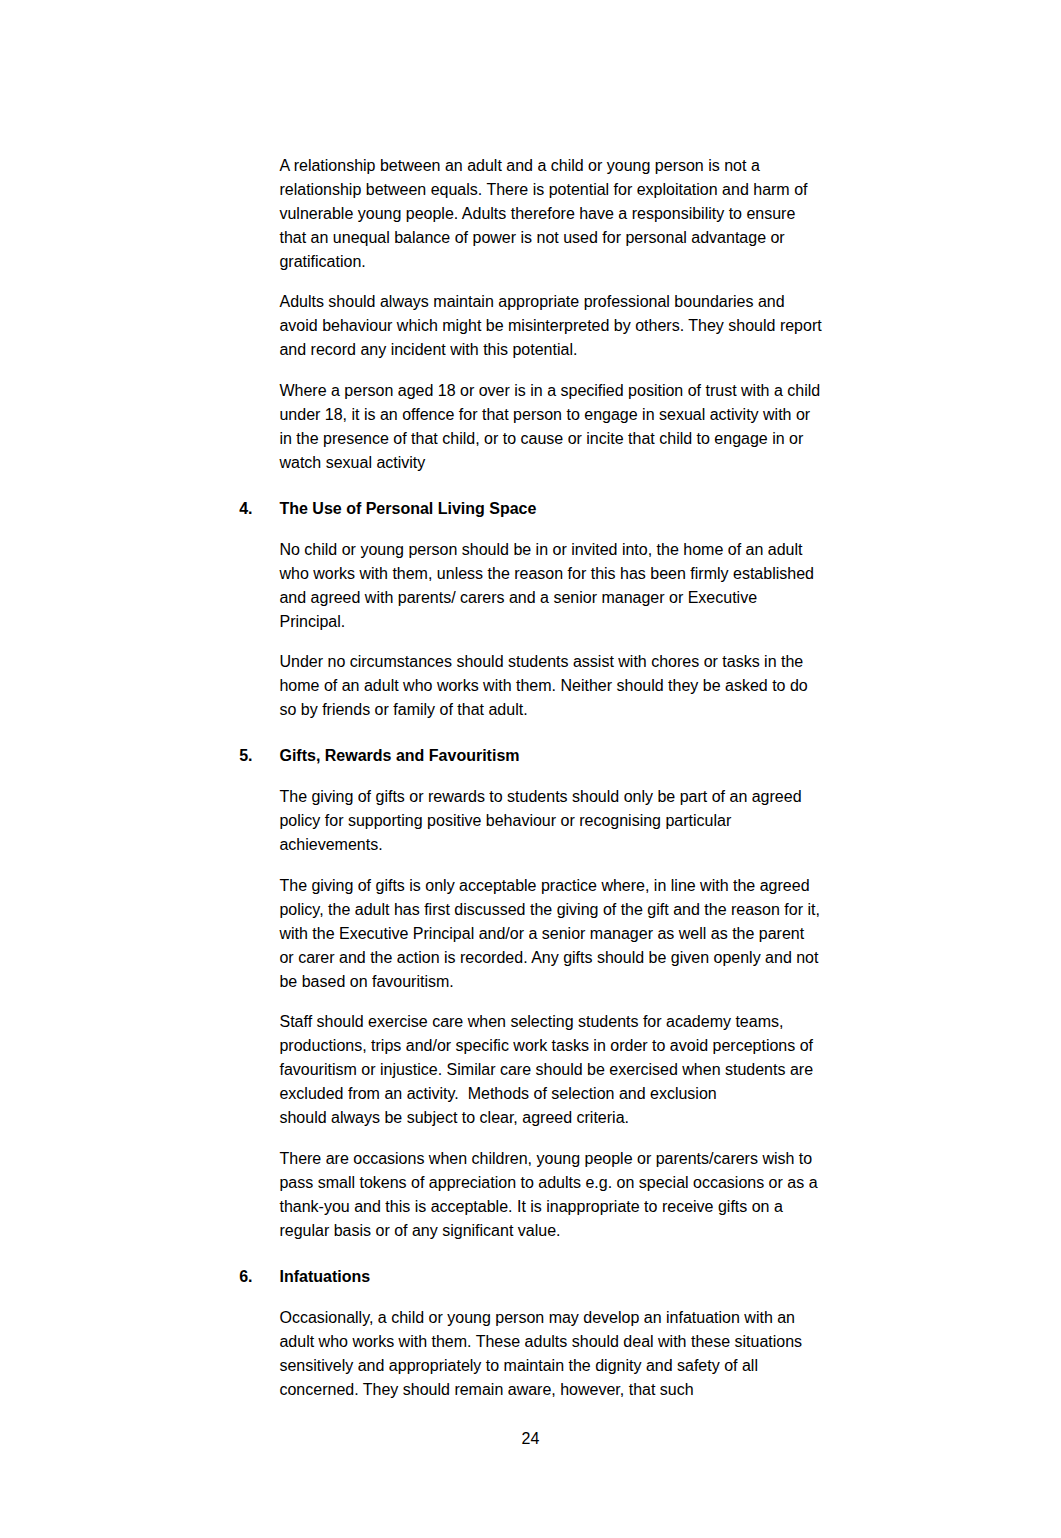A relationship between an adult and a child or young person is not a relationship between equals. There is potential for exploitation and harm of vulnerable young people. Adults therefore have a responsibility to ensure that an unequal balance of power is not used for personal advantage or gratification.
Adults should always maintain appropriate professional boundaries and avoid behaviour which might be misinterpreted by others. They should report and record any incident with this potential.
Where a person aged 18 or over is in a specified position of trust with a child under 18, it is an offence for that person to engage in sexual activity with or in the presence of that child, or to cause or incite that child to engage in or watch sexual activity
4. The Use of Personal Living Space
No child or young person should be in or invited into, the home of an adult who works with them, unless the reason for this has been firmly established and agreed with parents/ carers and a senior manager or Executive Principal.
Under no circumstances should students assist with chores or tasks in the home of an adult who works with them. Neither should they be asked to do so by friends or family of that adult.
5. Gifts, Rewards and Favouritism
The giving of gifts or rewards to students should only be part of an agreed policy for supporting positive behaviour or recognising particular achievements.
The giving of gifts is only acceptable practice where, in line with the agreed policy, the adult has first discussed the giving of the gift and the reason for it, with the Executive Principal and/or a senior manager as well as the parent or carer and the action is recorded. Any gifts should be given openly and not be based on favouritism.
Staff should exercise care when selecting students for academy teams, productions, trips and/or specific work tasks in order to avoid perceptions of favouritism or injustice. Similar care should be exercised when students are excluded from an activity. Methods of selection and exclusion
should always be subject to clear, agreed criteria.
There are occasions when children, young people or parents/carers wish to pass small tokens of appreciation to adults e.g. on special occasions or as a thank-you and this is acceptable. It is inappropriate to receive gifts on a regular basis or of any significant value.
6. Infatuations
Occasionally, a child or young person may develop an infatuation with an adult who works with them. These adults should deal with these situations sensitively and appropriately to maintain the dignity and safety of all concerned. They should remain aware, however, that such
24